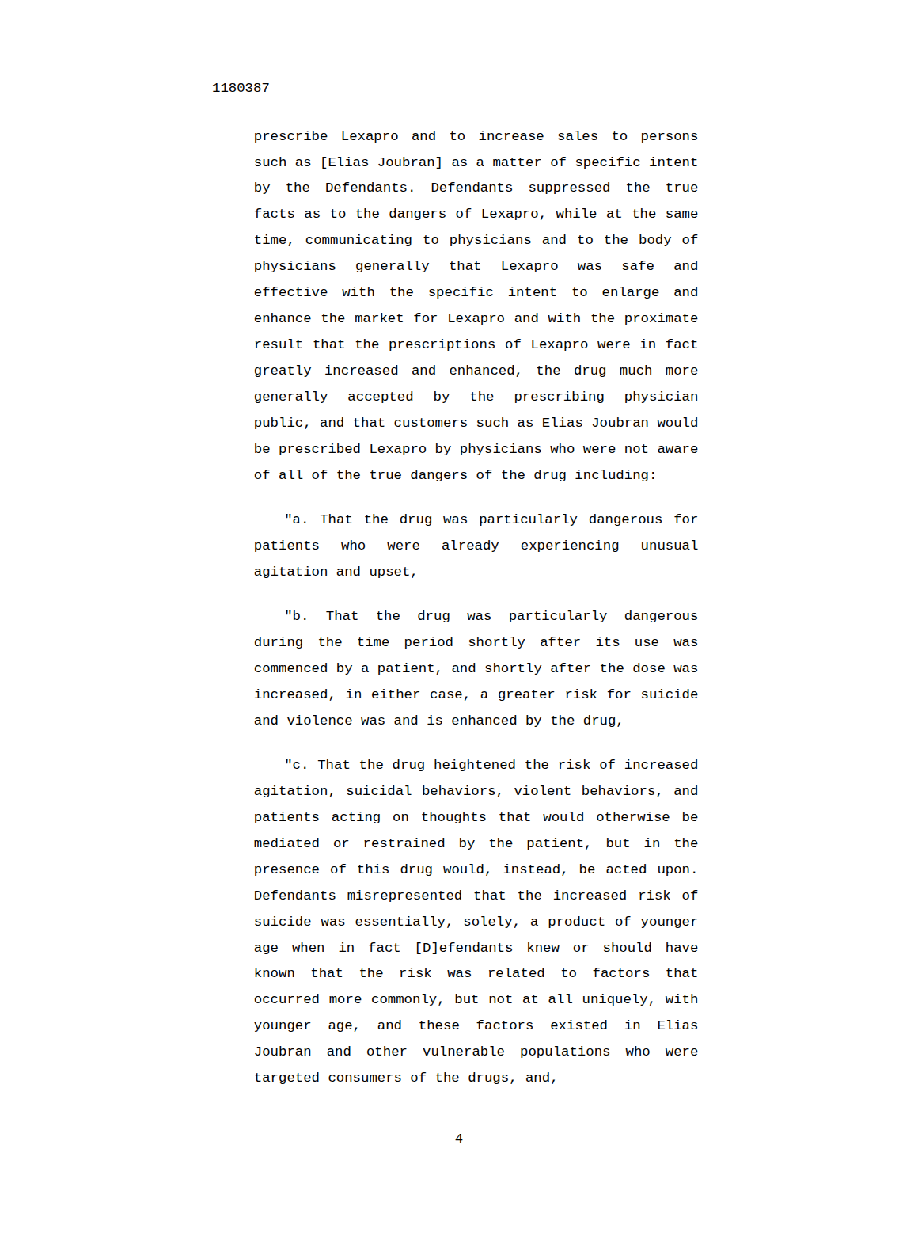1180387
prescribe Lexapro and to increase sales to persons such as [Elias Joubran] as a matter of specific intent by the Defendants. Defendants suppressed the true facts as to the dangers of Lexapro, while at the same time, communicating to physicians and to the body of physicians generally that Lexapro was safe and effective with the specific intent to enlarge and enhance the market for Lexapro and with the proximate result that the prescriptions of Lexapro were in fact greatly increased and enhanced, the drug much more generally accepted by the prescribing physician public, and that customers such as Elias Joubran would be prescribed Lexapro by physicians who were not aware of all of the true dangers of the drug including:
"a. That the drug was particularly dangerous for patients who were already experiencing unusual agitation and upset,
"b. That the drug was particularly dangerous during the time period shortly after its use was commenced by a patient, and shortly after the dose was increased, in either case, a greater risk for suicide and violence was and is enhanced by the drug,
"c. That the drug heightened the risk of increased agitation, suicidal behaviors, violent behaviors, and patients acting on thoughts that would otherwise be mediated or restrained by the patient, but in the presence of this drug would, instead, be acted upon. Defendants misrepresented that the increased risk of suicide was essentially, solely, a product of younger age when in fact [D]efendants knew or should have known that the risk was related to factors that occurred more commonly, but not at all uniquely, with younger age, and these factors existed in Elias Joubran and other vulnerable populations who were targeted consumers of the drugs, and,
4